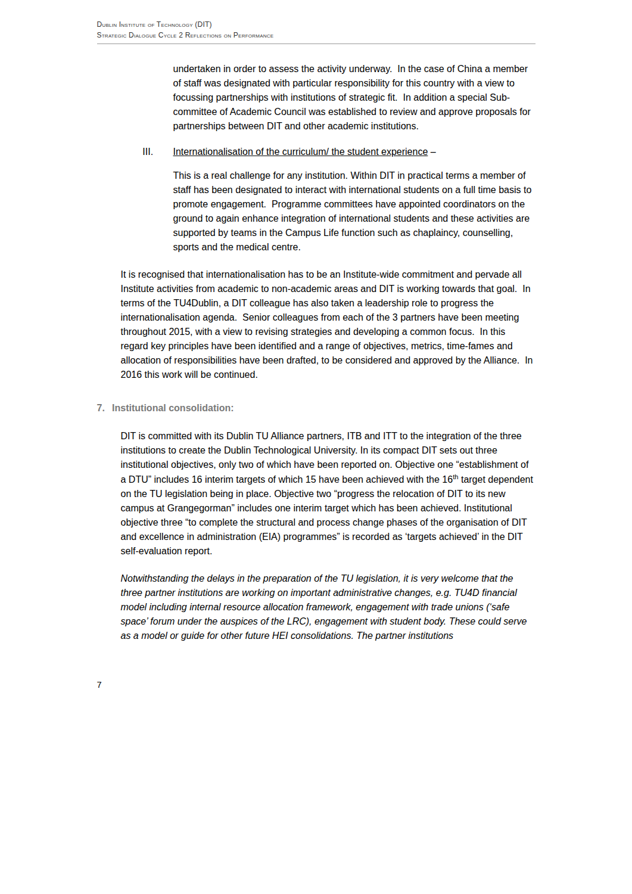Dublin Institute of Technology (DIT)
Strategic Dialogue Cycle 2 Reflections on Performance
undertaken in order to assess the activity underway. In the case of China a member of staff was designated with particular responsibility for this country with a view to focussing partnerships with institutions of strategic fit. In addition a special Sub-committee of Academic Council was established to review and approve proposals for partnerships between DIT and other academic institutions.
III. Internationalisation of the curriculum/ the student experience –
This is a real challenge for any institution. Within DIT in practical terms a member of staff has been designated to interact with international students on a full time basis to promote engagement. Programme committees have appointed coordinators on the ground to again enhance integration of international students and these activities are supported by teams in the Campus Life function such as chaplaincy, counselling, sports and the medical centre.
It is recognised that internationalisation has to be an Institute-wide commitment and pervade all Institute activities from academic to non-academic areas and DIT is working towards that goal. In terms of the TU4Dublin, a DIT colleague has also taken a leadership role to progress the internationalisation agenda. Senior colleagues from each of the 3 partners have been meeting throughout 2015, with a view to revising strategies and developing a common focus. In this regard key principles have been identified and a range of objectives, metrics, time-fames and allocation of responsibilities have been drafted, to be considered and approved by the Alliance. In 2016 this work will be continued.
7. Institutional consolidation:
DIT is committed with its Dublin TU Alliance partners, ITB and ITT to the integration of the three institutions to create the Dublin Technological University. In its compact DIT sets out three institutional objectives, only two of which have been reported on. Objective one “establishment of a DTU” includes 16 interim targets of which 15 have been achieved with the 16th target dependent on the TU legislation being in place. Objective two “progress the relocation of DIT to its new campus at Grangegorman” includes one interim target which has been achieved. Institutional objective three “to complete the structural and process change phases of the organisation of DIT and excellence in administration (EIA) programmes” is recorded as ‘targets achieved’ in the DIT self-evaluation report.
Notwithstanding the delays in the preparation of the TU legislation, it is very welcome that the three partner institutions are working on important administrative changes, e.g. TU4D financial model including internal resource allocation framework, engagement with trade unions (‘safe space’ forum under the auspices of the LRC), engagement with student body. These could serve as a model or guide for other future HEI consolidations. The partner institutions
7